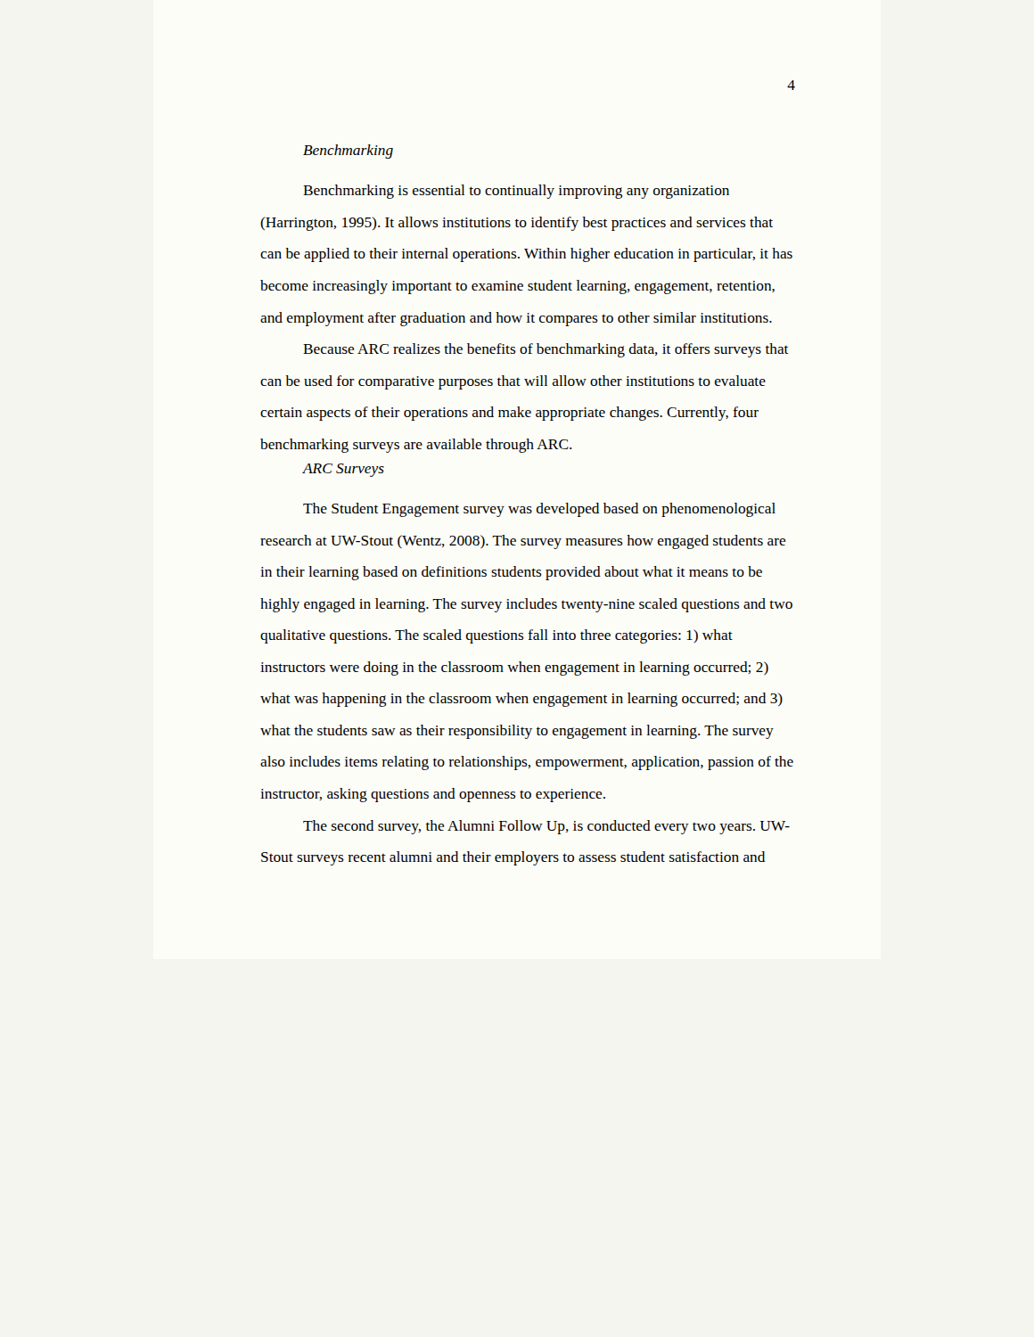4
Benchmarking
Benchmarking is essential to continually improving any organization (Harrington, 1995). It allows institutions to identify best practices and services that can be applied to their internal operations. Within higher education in particular, it has become increasingly important to examine student learning, engagement, retention, and employment after graduation and how it compares to other similar institutions.
Because ARC realizes the benefits of benchmarking data, it offers surveys that can be used for comparative purposes that will allow other institutions to evaluate certain aspects of their operations and make appropriate changes. Currently, four benchmarking surveys are available through ARC.
ARC Surveys
The Student Engagement survey was developed based on phenomenological research at UW-Stout (Wentz, 2008). The survey measures how engaged students are in their learning based on definitions students provided about what it means to be highly engaged in learning. The survey includes twenty-nine scaled questions and two qualitative questions. The scaled questions fall into three categories: 1) what instructors were doing in the classroom when engagement in learning occurred; 2) what was happening in the classroom when engagement in learning occurred; and 3) what the students saw as their responsibility to engagement in learning. The survey also includes items relating to relationships, empowerment, application, passion of the instructor, asking questions and openness to experience.
The second survey, the Alumni Follow Up, is conducted every two years. UW-Stout surveys recent alumni and their employers to assess student satisfaction and